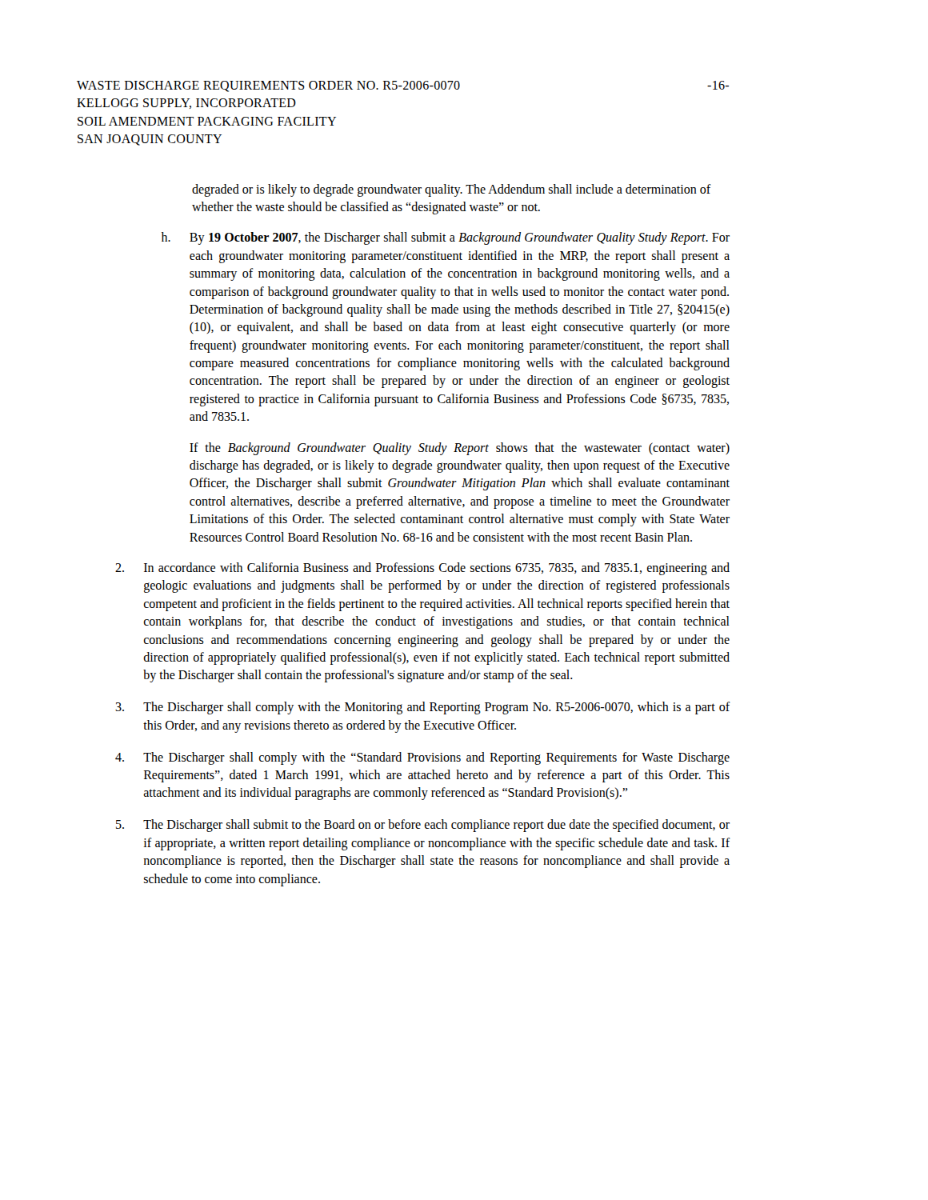-16-Waste Discharge Requirements Order No. R5-2006-0070
Kellogg Supply, Incorporated
Soil Amendment Packaging Facility
San Joaquin County
degraded or is likely to degrade groundwater quality. The Addendum shall include a determination of whether the waste should be classified as “designated waste” or not.
h. By 19 October 2007, the Discharger shall submit a Background Groundwater Quality Study Report. For each groundwater monitoring parameter/constituent identified in the MRP, the report shall present a summary of monitoring data, calculation of the concentration in background monitoring wells, and a comparison of background groundwater quality to that in wells used to monitor the contact water pond. Determination of background quality shall be made using the methods described in Title 27, §20415(e)(10), or equivalent, and shall be based on data from at least eight consecutive quarterly (or more frequent) groundwater monitoring events. For each monitoring parameter/constituent, the report shall compare measured concentrations for compliance monitoring wells with the calculated background concentration. The report shall be prepared by or under the direction of an engineer or geologist registered to practice in California pursuant to California Business and Professions Code §6735, 7835, and 7835.1.
If the Background Groundwater Quality Study Report shows that the wastewater (contact water) discharge has degraded, or is likely to degrade groundwater quality, then upon request of the Executive Officer, the Discharger shall submit Groundwater Mitigation Plan which shall evaluate contaminant control alternatives, describe a preferred alternative, and propose a timeline to meet the Groundwater Limitations of this Order. The selected contaminant control alternative must comply with State Water Resources Control Board Resolution No. 68-16 and be consistent with the most recent Basin Plan.
2. In accordance with California Business and Professions Code sections 6735, 7835, and 7835.1, engineering and geologic evaluations and judgments shall be performed by or under the direction of registered professionals competent and proficient in the fields pertinent to the required activities. All technical reports specified herein that contain workplans for, that describe the conduct of investigations and studies, or that contain technical conclusions and recommendations concerning engineering and geology shall be prepared by or under the direction of appropriately qualified professional(s), even if not explicitly stated. Each technical report submitted by the Discharger shall contain the professional's signature and/or stamp of the seal.
3. The Discharger shall comply with the Monitoring and Reporting Program No. R5-2006-0070, which is a part of this Order, and any revisions thereto as ordered by the Executive Officer.
4. The Discharger shall comply with the “Standard Provisions and Reporting Requirements for Waste Discharge Requirements”, dated 1 March 1991, which are attached hereto and by reference a part of this Order. This attachment and its individual paragraphs are commonly referenced as “Standard Provision(s).”
5. The Discharger shall submit to the Board on or before each compliance report due date the specified document, or if appropriate, a written report detailing compliance or noncompliance with the specific schedule date and task. If noncompliance is reported, then the Discharger shall state the reasons for noncompliance and shall provide a schedule to come into compliance.